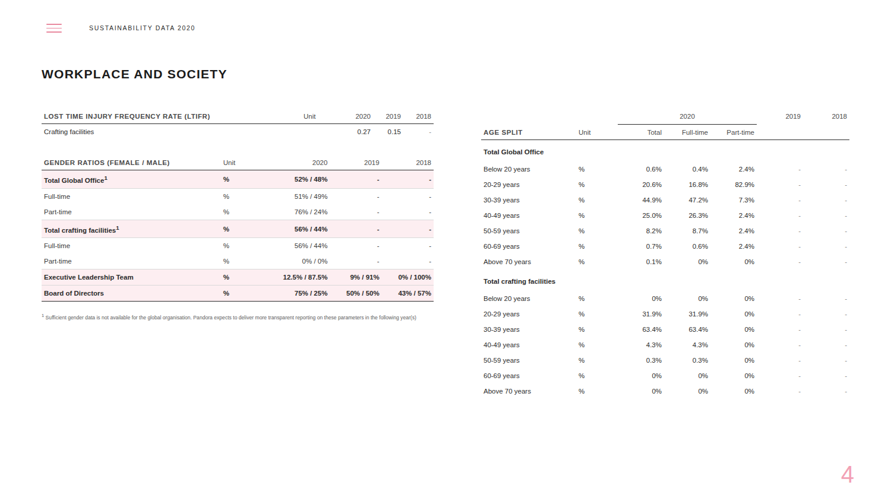Sustainability Data 2020
Workplace and Society
| Lost Time Injury Frequency Rate (LTIFR) | Unit | 2020 | 2019 | 2018 |
| --- | --- | --- | --- | --- |
| Crafting facilities | | 0.27 | 0.15 | - |
| Gender ratios (female / male) | Unit | 2020 | 2019 | 2018 |
| --- | --- | --- | --- | --- |
| Total Global Office 1 | % | 52% / 48% | - | - |
| Full-time | % | 51% / 49% | - | - |
| Part-time | % | 76% / 24% | - | - |
| Total crafting facilities 1 | % | 56% / 44% | - | - |
| Full-time | % | 56% / 44% | - | - |
| Part-time | % | 0% / 0% | - | - |
| Executive Leadership Team | % | 12.5% / 87.5% | 9% / 91% | 0% / 100% |
| Board of Directors | % | 75% / 25% | 50% / 50% | 43% / 57% |
1 Sufficient gender data is not available for the global organisation. Pandora expects to deliver more transparent reporting on these parameters in the following year(s)
| | | 2020 | 2019 | 2018 |
| --- | --- | --- | --- | --- |
| Age split | Unit | Total | Full-time | Part-time | | |
| Total Global Office | | | | | | |
| Below 20 years | % | 0.6% | 0.4% | 2.4% | - | - |
| 20-29 years | % | 20.6% | 16.8% | 82.9% | - | - |
| 30-39 years | % | 44.9% | 47.2% | 7.3% | - | - |
| 40-49 years | % | 25.0% | 26.3% | 2.4% | - | - |
| 50-59 years | % | 8.2% | 8.7% | 2.4% | - | - |
| 60-69 years | % | 0.7% | 0.6% | 2.4% | - | - |
| Above 70 years | % | 0.1% | 0% | 0% | - | - |
| Total crafting facilities | | | | | | |
| Below 20 years | % | 0% | 0% | 0% | - | - |
| 20-29 years | % | 31.9% | 31.9% | 0% | - | - |
| 30-39 years | % | 63.4% | 63.4% | 0% | - | - |
| 40-49 years | % | 4.3% | 4.3% | 0% | - | - |
| 50-59 years | % | 0.3% | 0.3% | 0% | - | - |
| 60-69 years | % | 0% | 0% | 0% | - | - |
| Above 70 years | % | 0% | 0% | 0% | - | - |
4